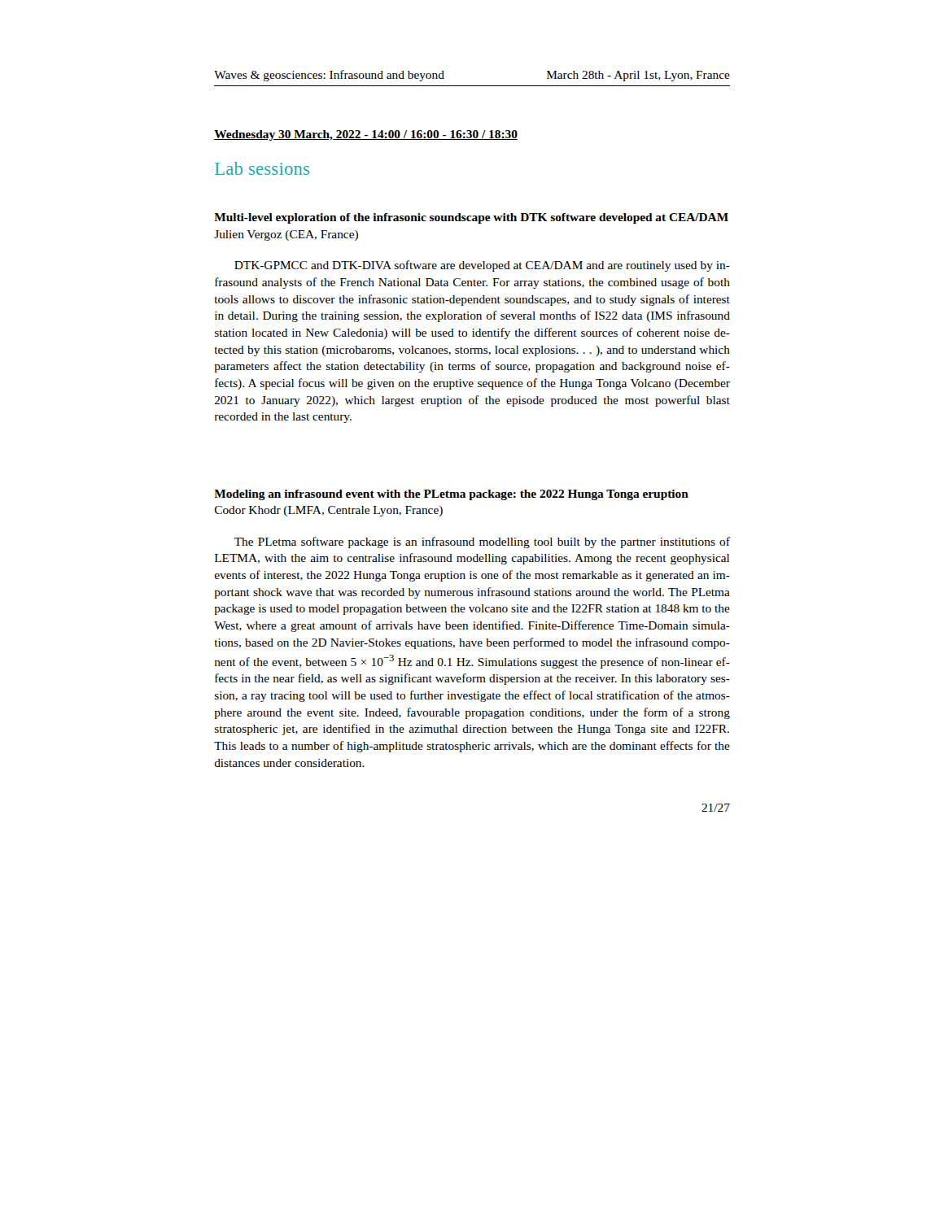Waves & geosciences: Infrasound and beyond
March 28th - April 1st, Lyon, France
Wednesday 30 March, 2022 - 14:00 / 16:00 - 16:30 / 18:30
Lab sessions
Multi-level exploration of the infrasonic soundscape with DTK software developed at CEA/DAM
Julien Vergoz (CEA, France)
DTK-GPMCC and DTK-DIVA software are developed at CEA/DAM and are routinely used by infrasound analysts of the French National Data Center. For array stations, the combined usage of both tools allows to discover the infrasonic station-dependent soundscapes, and to study signals of interest in detail. During the training session, the exploration of several months of IS22 data (IMS infrasound station located in New Caledonia) will be used to identify the different sources of coherent noise detected by this station (microbaroms, volcanoes, storms, local explosions. . . ), and to understand which parameters affect the station detectability (in terms of source, propagation and background noise effects). A special focus will be given on the eruptive sequence of the Hunga Tonga Volcano (December 2021 to January 2022), which largest eruption of the episode produced the most powerful blast recorded in the last century.
Modeling an infrasound event with the PLetma package: the 2022 Hunga Tonga eruption
Codor Khodr (LMFA, Centrale Lyon, France)
The PLetma software package is an infrasound modelling tool built by the partner institutions of LETMA, with the aim to centralise infrasound modelling capabilities. Among the recent geophysical events of interest, the 2022 Hunga Tonga eruption is one of the most remarkable as it generated an important shock wave that was recorded by numerous infrasound stations around the world. The PLetma package is used to model propagation between the volcano site and the I22FR station at 1848 km to the West, where a great amount of arrivals have been identified. Finite-Difference Time-Domain simulations, based on the 2D Navier-Stokes equations, have been performed to model the infrasound component of the event, between 5 × 10−3 Hz and 0.1 Hz. Simulations suggest the presence of non-linear effects in the near field, as well as significant waveform dispersion at the receiver. In this laboratory session, a ray tracing tool will be used to further investigate the effect of local stratification of the atmosphere around the event site. Indeed, favourable propagation conditions, under the form of a strong stratospheric jet, are identified in the azimuthal direction between the Hunga Tonga site and I22FR. This leads to a number of high-amplitude stratospheric arrivals, which are the dominant effects for the distances under consideration.
21/27